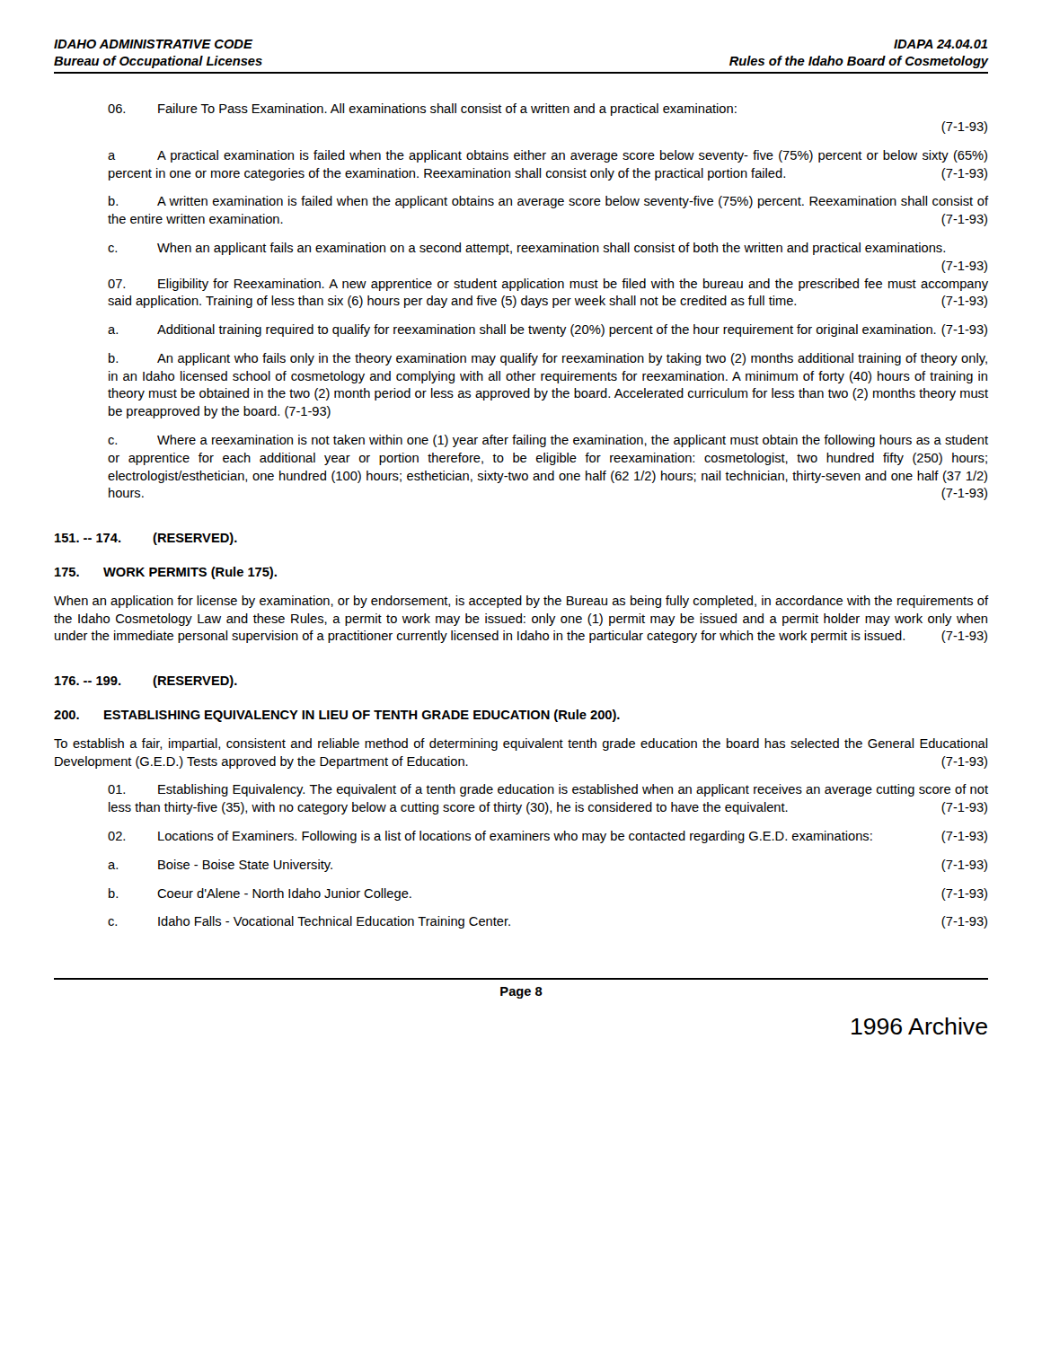IDAHO ADMINISTRATIVE CODE
Bureau of Occupational Licenses
IDAPA 24.04.01
Rules of the Idaho Board of Cosmetology
06. Failure To Pass Examination. All examinations shall consist of a written and a practical examination:
(7-1-93)
a A practical examination is failed when the applicant obtains either an average score below seventy- five (75%) percent or below sixty (65%) percent in one or more categories of the examination. Reexamination shall consist only of the practical portion failed. (7-1-93)
b. A written examination is failed when the applicant obtains an average score below seventy-five (75%) percent. Reexamination shall consist of the entire written examination. (7-1-93)
c. When an applicant fails an examination on a second attempt, reexamination shall consist of both the written and practical examinations. (7-1-93)
07. Eligibility for Reexamination. A new apprentice or student application must be filed with the bureau and the prescribed fee must accompany said application. Training of less than six (6) hours per day and five (5) days per week shall not be credited as full time. (7-1-93)
a. Additional training required to qualify for reexamination shall be twenty (20%) percent of the hour requirement for original examination. (7-1-93)
b. An applicant who fails only in the theory examination may qualify for reexamination by taking two (2) months additional training of theory only, in an Idaho licensed school of cosmetology and complying with all other requirements for reexamination. A minimum of forty (40) hours of training in theory must be obtained in the two (2) month period or less as approved by the board. Accelerated curriculum for less than two (2) months theory must be preapproved by the board. (7-1-93)
c. Where a reexamination is not taken within one (1) year after failing the examination, the applicant must obtain the following hours as a student or apprentice for each additional year or portion therefore, to be eligible for reexamination: cosmetologist, two hundred fifty (250) hours; electrologist/esthetician, one hundred (100) hours; esthetician, sixty-two and one half (62 1/2) hours; nail technician, thirty-seven and one half (37 1/2) hours. (7-1-93)
151. -- 174.(RESERVED).
175. WORK PERMITS (Rule 175).
When an application for license by examination, or by endorsement, is accepted by the Bureau as being fully completed, in accordance with the requirements of the Idaho Cosmetology Law and these Rules, a permit to work may be issued: only one (1) permit may be issued and a permit holder may work only when under the immediate personal supervision of a practitioner currently licensed in Idaho in the particular category for which the work permit is issued. (7-1-93)
176. -- 199.(RESERVED).
200. ESTABLISHING EQUIVALENCY IN LIEU OF TENTH GRADE EDUCATION (Rule 200).
To establish a fair, impartial, consistent and reliable method of determining equivalent tenth grade education the board has selected the General Educational Development (G.E.D.) Tests approved by the Department of Education. (7-1-93)
01. Establishing Equivalency. The equivalent of a tenth grade education is established when an applicant receives an average cutting score of not less than thirty-five (35), with no category below a cutting score of thirty (30), he is considered to have the equivalent. (7-1-93)
02. Locations of Examiners. Following is a list of locations of examiners who may be contacted regarding G.E.D. examinations: (7-1-93)
| a. | Boise - Boise State University. | (7-1-93) |
| b. | Coeur d'Alene - North Idaho Junior College. | (7-1-93) |
| c. | Idaho Falls - Vocational Technical Education Training Center. | (7-1-93) |
Page 8
1996 Archive